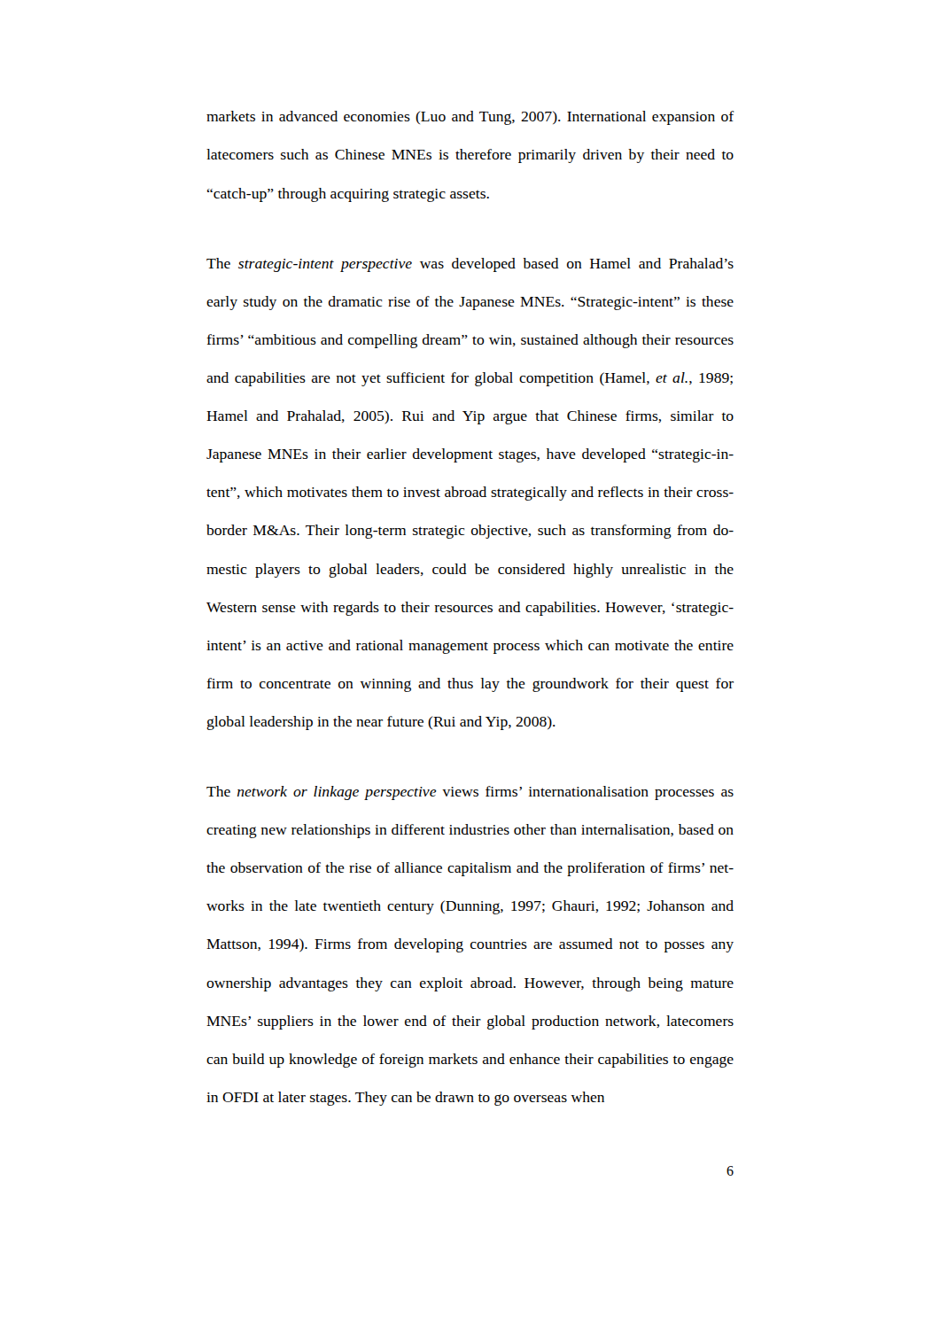markets in advanced economies (Luo and Tung, 2007). International expansion of latecomers such as Chinese MNEs is therefore primarily driven by their need to “catch-up” through acquiring strategic assets.
The strategic-intent perspective was developed based on Hamel and Prahalad’s early study on the dramatic rise of the Japanese MNEs. “Strategic-intent” is these firms’ “ambitious and compelling dream” to win, sustained although their resources and capabilities are not yet sufficient for global competition (Hamel, et al., 1989; Hamel and Prahalad, 2005). Rui and Yip argue that Chinese firms, similar to Japanese MNEs in their earlier development stages, have developed “strategic-intent”, which motivates them to invest abroad strategically and reflects in their cross-border M&As. Their long-term strategic objective, such as transforming from domestic players to global leaders, could be considered highly unrealistic in the Western sense with regards to their resources and capabilities. However, ‘strategic-intent’ is an active and rational management process which can motivate the entire firm to concentrate on winning and thus lay the groundwork for their quest for global leadership in the near future (Rui and Yip, 2008).
The network or linkage perspective views firms’ internationalisation processes as creating new relationships in different industries other than internalisation, based on the observation of the rise of alliance capitalism and the proliferation of firms’ networks in the late twentieth century (Dunning, 1997; Ghauri, 1992; Johanson and Mattson, 1994). Firms from developing countries are assumed not to posses any ownership advantages they can exploit abroad. However, through being mature MNEs’ suppliers in the lower end of their global production network, latecomers can build up knowledge of foreign markets and enhance their capabilities to engage in OFDI at later stages. They can be drawn to go overseas when
6